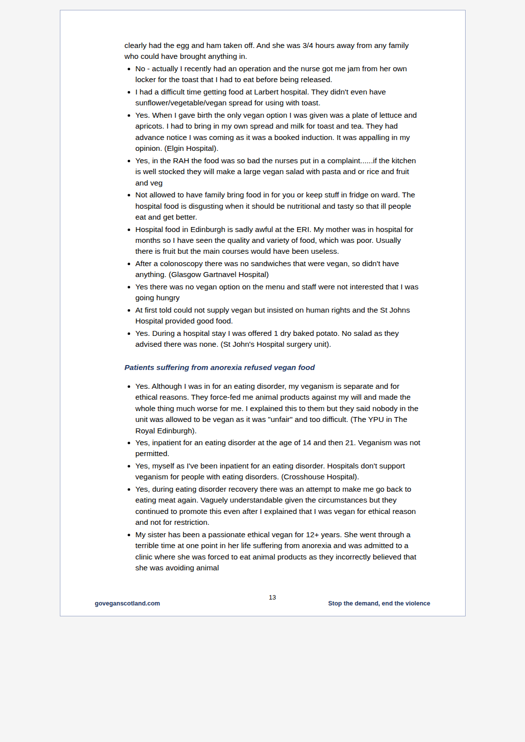clearly had the egg and ham taken off. And she was 3/4 hours away from any family who could have brought anything in.
No - actually I recently had an operation and the nurse got me jam from her own locker for the toast that I had to eat before being released.
I had a difficult time getting food at Larbert hospital. They didn't even have sunflower/vegetable/vegan spread for using with toast.
Yes. When I gave birth the only vegan option I was given was a plate of lettuce and apricots. I had to bring in my own spread and milk for toast and tea. They had advance notice I was coming as it was a booked induction. It was appalling in my opinion. (Elgin Hospital).
Yes, in the RAH the food was so bad the nurses put in a complaint......if the kitchen is well stocked they will make a large vegan salad with pasta and or rice and fruit and veg
Not allowed to have family bring food in for you or keep stuff in fridge on ward. The hospital food is disgusting when it should be nutritional and tasty so that ill people eat and get better.
Hospital food in Edinburgh is sadly awful at the ERI. My mother was in hospital for months so I have seen the quality and variety of food, which was poor. Usually there is fruit but the main courses would have been useless.
After a colonoscopy there was no sandwiches that were vegan, so didn't have anything. (Glasgow Gartnavel Hospital)
Yes there was no vegan option on the menu and staff were not interested that I was going hungry
At first told could not supply vegan but insisted on human rights and the St Johns Hospital provided good food.
Yes. During a hospital stay I was offered 1 dry baked potato. No salad as they advised there was none. (St John's Hospital surgery unit).
Patients suffering from anorexia refused vegan food
Yes. Although I was in for an eating disorder, my veganism is separate and for ethical reasons. They force-fed me animal products against my will and made the whole thing much worse for me. I explained this to them but they said nobody in the unit was allowed to be vegan as it was "unfair" and too difficult. (The YPU in The Royal Edinburgh).
Yes, inpatient for an eating disorder at the age of 14 and then 21. Veganism was not permitted.
Yes, myself as I've been inpatient for an eating disorder. Hospitals don't support veganism for people with eating disorders. (Crosshouse Hospital).
Yes, during eating disorder recovery there was an attempt to make me go back to eating meat again. Vaguely understandable given the circumstances but they continued to promote this even after I explained that I was vegan for ethical reason and not for restriction.
My sister has been a passionate ethical vegan for 12+ years. She went through a terrible time at one point in her life suffering from anorexia and was admitted to a clinic where she was forced to eat animal products as they incorrectly believed that she was avoiding animal
13
goveganscotland.com Stop the demand, end the violence